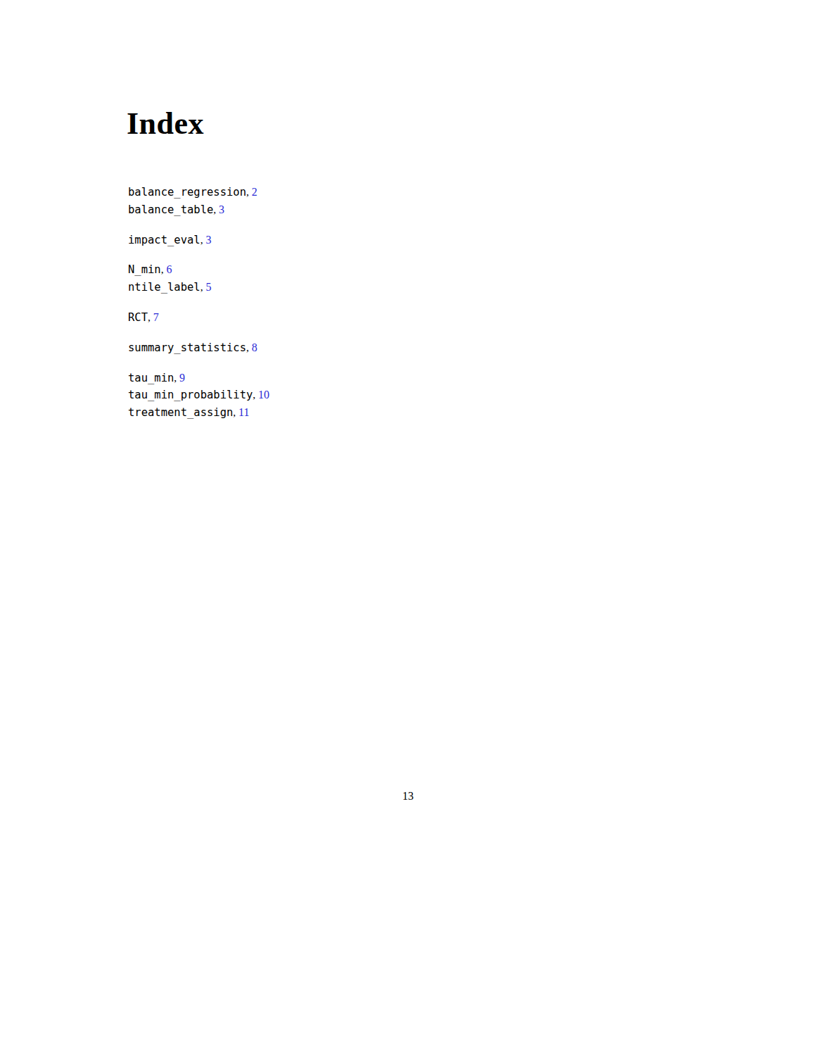Index
balance_regression, 2
balance_table, 3
impact_eval, 3
N_min, 6
ntile_label, 5
RCT, 7
summary_statistics, 8
tau_min, 9
tau_min_probability, 10
treatment_assign, 11
13